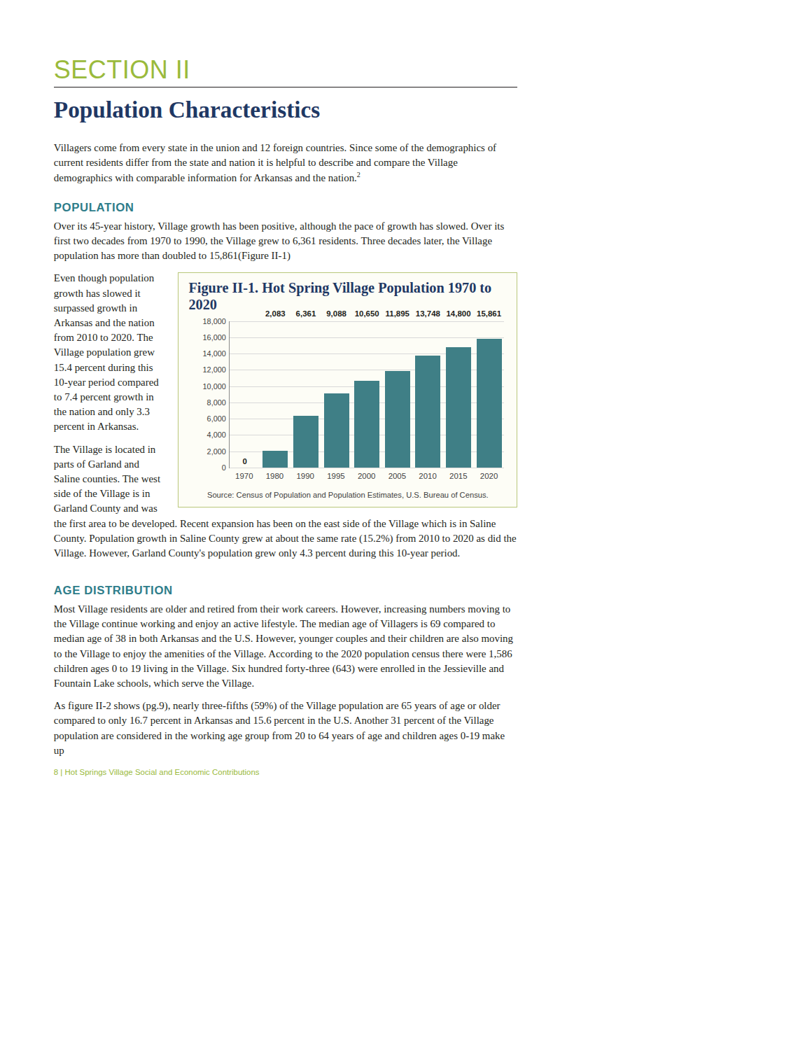SECTION II
Population Characteristics
Villagers come from every state in the union and 12 foreign countries. Since some of the demographics of current residents differ from the state and nation it is helpful to describe and compare the Village demographics with comparable information for Arkansas and the nation.2
Population
Over its 45-year history, Village growth has been positive, although the pace of growth has slowed. Over its first two decades from 1970 to 1990, the Village grew to 6,361 residents. Three decades later, the Village population has more than doubled to 15,861(Figure II-1)
Figure II-1. Hot Spring Village Population 1970 to 2020
18,000
16,000
14,000
12,000
10,000
8,000
6,000
4,000
2,000
0
0
2,083
6,361
9,088
10,650
11,895
13,748
14,800
15,861
1970
1980
1990
1995
2000
2005
2010
2015
2020
Source: Census of Population and Population Estimates, U.S. Bureau of Census.
Even though population growth has slowed it surpassed growth in Arkansas and the nation from 2010 to 2020. The Village population grew 15.4 percent during this 10-year period compared to 7.4 percent growth in the nation and only 3.3 percent in Arkansas.
The Village is located in parts of Garland and Saline counties. The west side of the Village is in Garland County and was the first area to be developed. Recent expansion has been on the east side of the Village which is in Saline County. Population growth in Saline County grew at about the same rate (15.2%) from 2010 to 2020 as did the Village. However, Garland County's population grew only 4.3 percent during this 10-year period.
Age Distribution
Most Village residents are older and retired from their work careers. However, increasing numbers moving to the Village continue working and enjoy an active lifestyle. The median age of Villagers is 69 compared to median age of 38 in both Arkansas and the U.S. However, younger couples and their children are also moving to the Village to enjoy the amenities of the Village. According to the 2020 population census there were 1,586 children ages 0 to 19 living in the Village. Six hundred forty-three (643) were enrolled in the Jessieville and Fountain Lake schools, which serve the Village.
As figure II-2 shows (pg.9), nearly three-fifths (59%) of the Village population are 65 years of age or older compared to only 16.7 percent in Arkansas and 15.6 percent in the U.S. Another 31 percent of the Village population are considered in the working age group from 20 to 64 years of age and children ages 0-19 make up
8 | Hot Springs Village Social and Economic Contributions